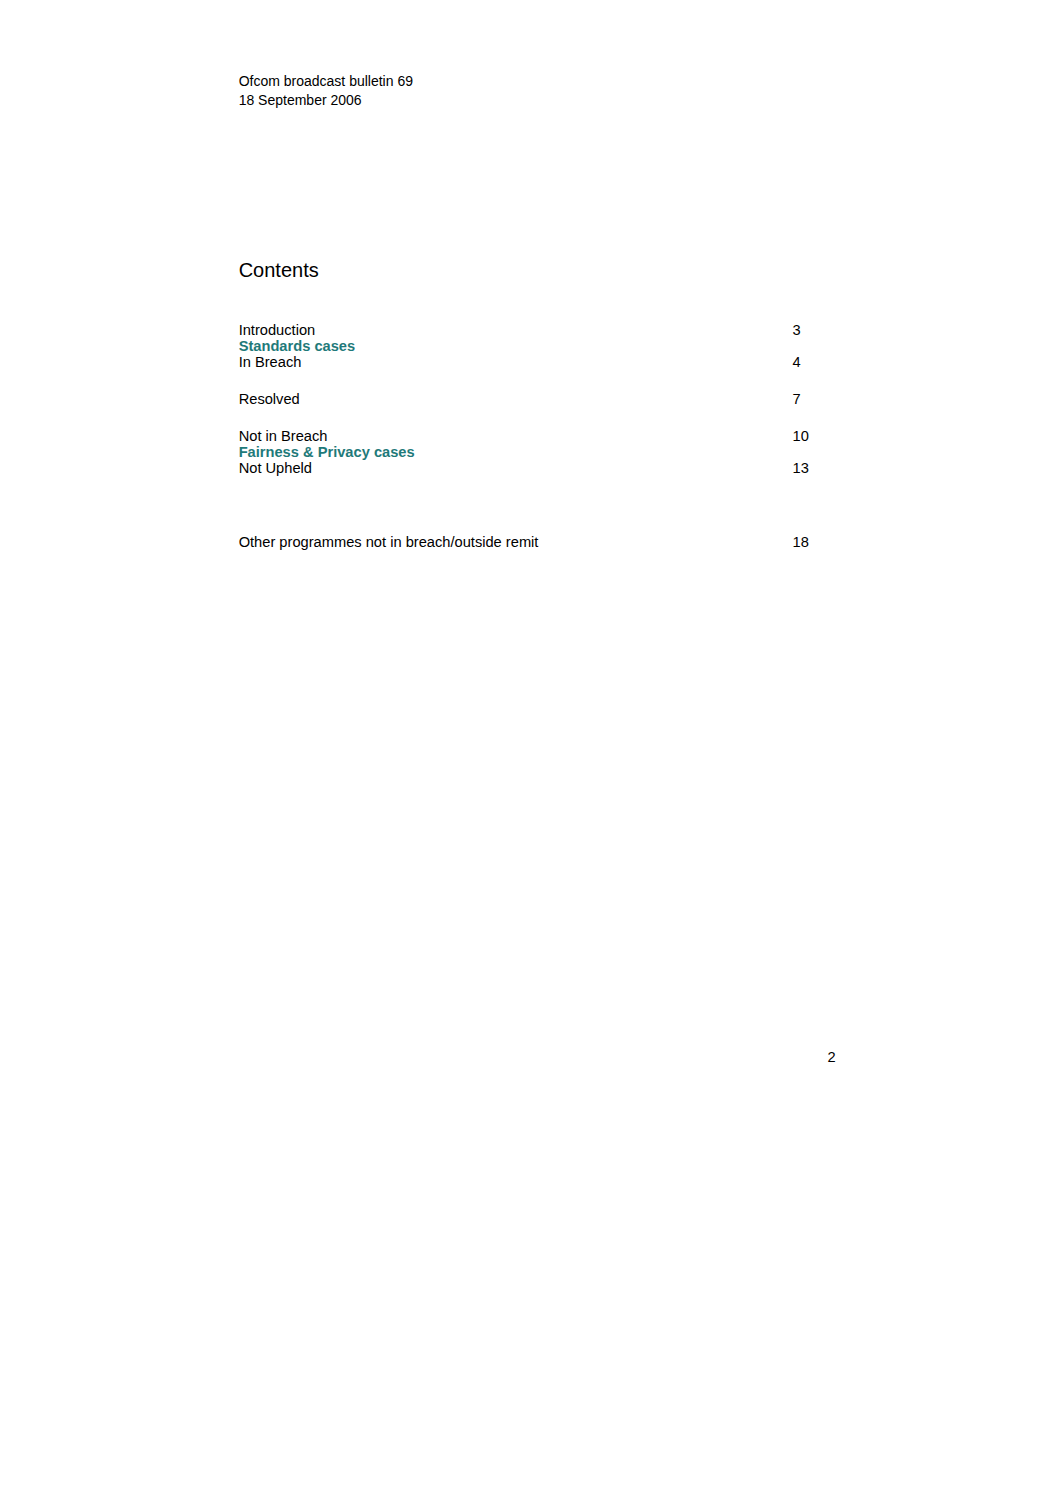Ofcom broadcast bulletin 69
18 September 2006
Contents
| Introduction | 3 |
| Standards cases |
| In Breach | 4 |
| Resolved | 7 |
| Not in Breach | 10 |
| Fairness & Privacy cases |
| Not Upheld | 13 |
| Other programmes not in breach/outside remit | 18 |
2